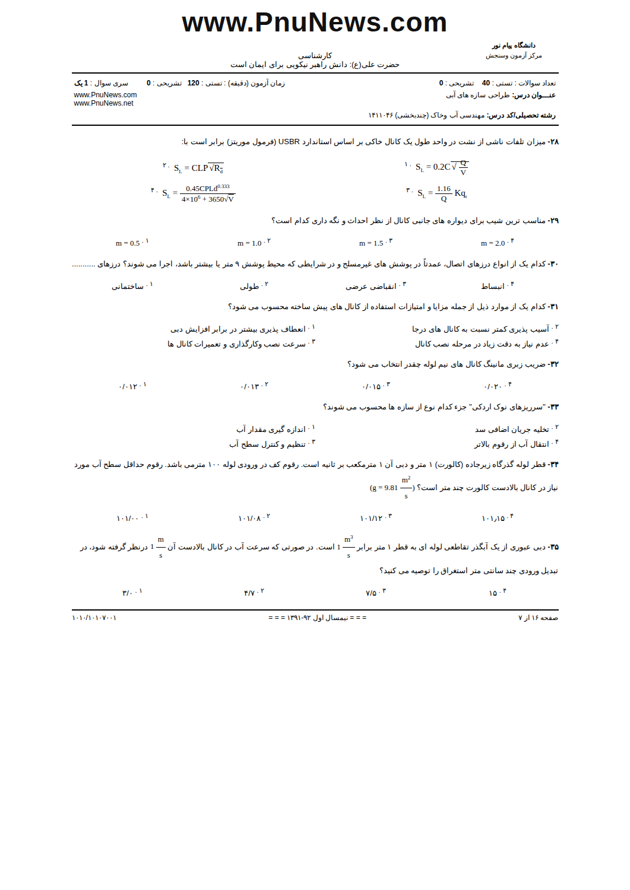www.PnuNews.com
دانشگاه پیام نور
مرکز آزمون وسنجش
کارشناسی
حضرت علی(ع): دانش راهبر نیکویی برای ایمان است
| تعداد سوالات : تستی : 40 تشریحی : 0 | زمان آزمون (دقیقه) : تستی : 120 تشریحی : 0 | سری سوال : 1 یک |
| عنـــوان درس: طراحی سازه های آبی | www.PnuNews.com www.PnuNews.net |
| رشته تحصیلی/کد درس: مهندسی آب وخاک (چندبخشی) ۱۴۱۱۰۴۶ | |
۲۸- میزان تلفات ناشی از نشت در واحد طول یک کانال خاکی بر اساس استاندارد USBR (فرمول موریتز) برابر است با:
۲ . SL = CLP√Rd
۱ . SL = 0.2C√ QV
۴ . SL = 0.45CPLd0.333 4×106 + 3650√V
۳ . SL = 1.16 Q Kqr
۲۹- مناسب ترین شیب برای دیواره های جانبی کانال از نظر احداث و نگه داری کدام است؟
۴ . m = 2.0
۳ . m = 1.5
۲ . m = 1.0
۱ . m = 0.5
۳۰- کدام یک از انواع درزهای اتصال، عمدتاً در پوشش های غیرمسلح و در شرایطی که محیط پوشش ۹ متر یا بیشتر باشد، اجرا می شوند؟ درزهای ...........
۴ . انبساط
۳ . انقباضی عرضی
۲ . طولی
۱ . ساختمانی
۳۱- کدام یک از موارد ذیل از جمله مزایا و امتیازات استفاده از کانال های پیش ساخته محسوب می شود؟
۲ . آسیب پذیری کمتر نسبت به کانال های درجا
۱ . انعطاف پذیری بیشتر در برابر افزایش دبی
۴ . عدم نیاز به دقت زیاد در مرحله نصب کانال
۳ . سرعت نصب وکارگذاری و تعمیرات کانال ها
۳۲- ضریب زبری مانینگ کانال های نیم لوله چقدر انتخاب می شود؟
۴ . ۰/۰۲۰
۳ . ۰/۰۱۵
۲ . ۰/۰۱۳
۱ . ۰/۰۱۲
۳۳- "سرریزهای نوک اردکی" جزء کدام نوع از سازه ها محسوب می شوند؟
۲ . تخلیه جریان اضافی سد
۱ . اندازه گیری مقدار آب
۴ . انتقال آب از رقوم بالاتر
۳ . تنظیم و کنترل سطح آب
۳۴- قطر لوله گذرگاه زیرجاده (کالورت) ۱ متر و دبی آن ۱ مترمکعب بر ثانیه است. رقوم کف در ورودی لوله ۱۰۰ مترمی باشد. رقوم حداقل سطح آب مورد نیاز در کانال بالادست کالورت چند متر است؟ (g = 9.81 m2 s)
۴ . ۱۰۱٫۱۵
۳ . ۱۰۱/۱۲
۲ . ۱۰۱/۰۸
۱ . ۱۰۱/۰۰
۳۵- دبی عبوری از یک آبگذر تقاطعی لوله ای به قطر ۱ متر برابر 1 m3 s است. در صورتی که سرعت آب در کانال بالادست آن 1 ms درنظر گرفته شود، در تبدیل ورودی چند سانتی متر استغراق را توصیه می کنید؟
۴ . ۱۵
۳ . ۷/۵
۲ . ۴/۷
۱ . ۳/۰
صفحه ۱۶ از ۷
= = = نیمسال اول ۹۲-۱۳۹۱ = = =
۱۰۱۰/۱۰۱۰۷۰۰۱